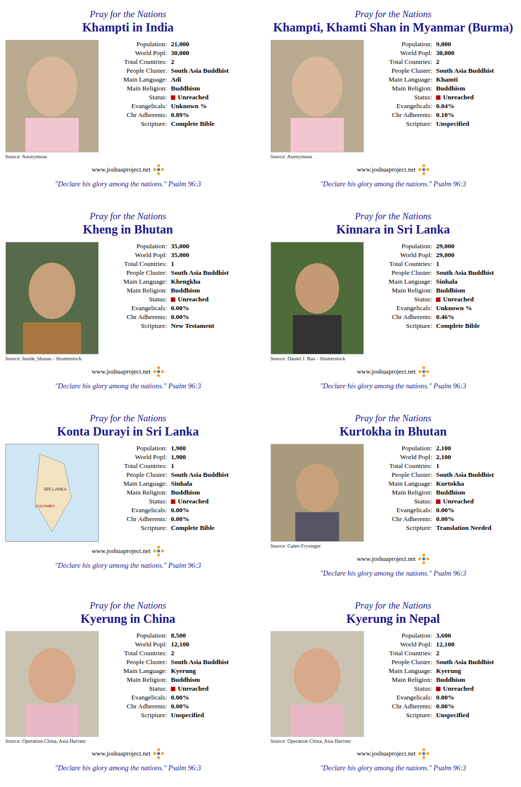Pray for the Nations
Khampti in India
Source: Anonymous
| Population: | 21,000 |
| World Popl: | 30,000 |
| Total Countries: | 2 |
| People Cluster: | South Asia Buddhist |
| Main Language: | Adi |
| Main Religion: | Buddhism |
| Status: | Unreached |
| Evangelicals: | Unknown % |
| Chr Adherents: | 0.89% |
| Scripture: | Complete Bible |
www.joshuaproject.net
"Declare his glory among the nations." Psalm 96:3
Pray for the Nations
Khampti, Khamti Shan in Myanmar (Burma)
Source: Anonymous
| Population: | 9,000 |
| World Popl: | 30,000 |
| Total Countries: | 2 |
| People Cluster: | South Asia Buddhist |
| Main Language: | Khamti |
| Main Religion: | Buddhism |
| Status: | Unreached |
| Evangelicals: | 0.04% |
| Chr Adherents: | 0.10% |
| Scripture: | Unspecified |
www.joshuaproject.net
"Declare his glory among the nations." Psalm 96:3
Pray for the Nations
Kheng in Bhutan
Source: Inside_bhutan - Shutterstock
| Population: | 35,000 |
| World Popl: | 35,000 |
| Total Countries: | 1 |
| People Cluster: | South Asia Buddhist |
| Main Language: | Khengkha |
| Main Religion: | Buddhism |
| Status: | Unreached |
| Evangelicals: | 0.00% |
| Chr Adherents: | 0.00% |
| Scripture: | New Testament |
www.joshuaproject.net
"Declare his glory among the nations." Psalm 96:3
Pray for the Nations
Kinnara in Sri Lanka
Source: Daniel J. Rao - Shutterstock
| Population: | 29,000 |
| World Popl: | 29,000 |
| Total Countries: | 1 |
| People Cluster: | South Asia Buddhist |
| Main Language: | Sinhala |
| Main Religion: | Buddhism |
| Status: | Unreached |
| Evangelicals: | Unknown % |
| Chr Adherents: | 0.46% |
| Scripture: | Complete Bible |
www.joshuaproject.net
"Declare his glory among the nations." Psalm 96:3
Pray for the Nations
Konta Durayi in Sri Lanka
| Population: | 1,900 |
| World Popl: | 1,900 |
| Total Countries: | 1 |
| People Cluster: | South Asia Buddhist |
| Main Language: | Sinhala |
| Main Religion: | Buddhism |
| Status: | Unreached |
| Evangelicals: | 0.00% |
| Chr Adherents: | 0.00% |
| Scripture: | Complete Bible |
www.joshuaproject.net
"Declare his glory among the nations." Psalm 96:3
Pray for the Nations
Kurtokha in Bhutan
Source: Galen Frysinger
| Population: | 2,100 |
| World Popl: | 2,100 |
| Total Countries: | 1 |
| People Cluster: | South Asia Buddhist |
| Main Language: | Kurtokha |
| Main Religion: | Buddhism |
| Status: | Unreached |
| Evangelicals: | 0.00% |
| Chr Adherents: | 0.00% |
| Scripture: | Translation Needed |
www.joshuaproject.net
"Declare his glory among the nations." Psalm 96:3
Pray for the Nations
Kyerung in China
Source: Operation China, Asia Harvest
| Population: | 8,500 |
| World Popl: | 12,100 |
| Total Countries: | 2 |
| People Cluster: | South Asia Buddhist |
| Main Language: | Kyerung |
| Main Religion: | Buddhism |
| Status: | Unreached |
| Evangelicals: | 0.00% |
| Chr Adherents: | 0.00% |
| Scripture: | Unspecified |
www.joshuaproject.net
"Declare his glory among the nations." Psalm 96:3
Pray for the Nations
Kyerung in Nepal
Source: Operation China, Asia Harvest
| Population: | 3,600 |
| World Popl: | 12,100 |
| Total Countries: | 2 |
| People Cluster: | South Asia Buddhist |
| Main Language: | Kyerung |
| Main Religion: | Buddhism |
| Status: | Unreached |
| Evangelicals: | 0.00% |
| Chr Adherents: | 0.00% |
| Scripture: | Unspecified |
www.joshuaproject.net
"Declare his glory among the nations." Psalm 96:3